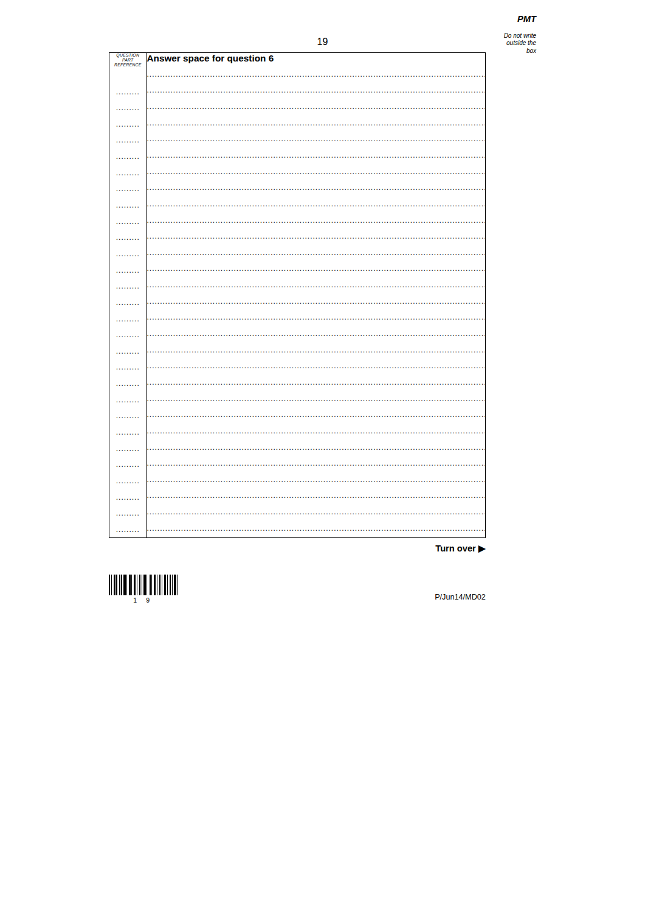PMT
19
Do not write
outside the
box
| QUESTION PART REFERENCE ......... ......... ......... ......... ......... ......... ......... ......... ......... ......... ......... ......... ......... ......... ......... ......... ......... ......... ......... ......... ......... ......... ......... ......... ......... ......... ......... ......... | Answer space for question 6 .......................................................................................................................................................................... .......................................................................................................................................................................... .......................................................................................................................................................................... .......................................................................................................................................................................... .......................................................................................................................................................................... .......................................................................................................................................................................... .......................................................................................................................................................................... .......................................................................................................................................................................... .......................................................................................................................................................................... .......................................................................................................................................................................... .......................................................................................................................................................................... .......................................................................................................................................................................... .......................................................................................................................................................................... .......................................................................................................................................................................... .......................................................................................................................................................................... .......................................................................................................................................................................... .......................................................................................................................................................................... .......................................................................................................................................................................... .......................................................................................................................................................................... .......................................................................................................................................................................... .......................................................................................................................................................................... .......................................................................................................................................................................... .......................................................................................................................................................................... .......................................................................................................................................................................... .......................................................................................................................................................................... .......................................................................................................................................................................... .......................................................................................................................................................................... .......................................................................................................................................................................... .......................................................................................................................................................................... |
Turn over ▶
1 9
P/Jun14/MD02